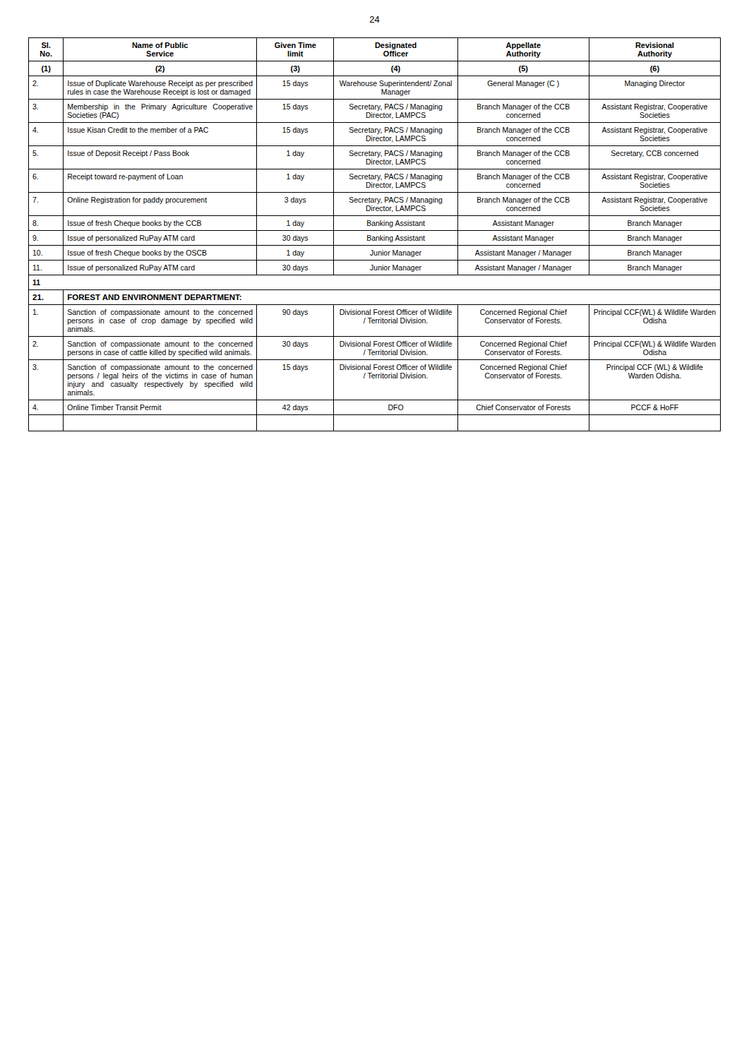24
| Sl. No. | Name of Public Service | Given Time limit | Designated Officer | Appellate Authority | Revisional Authority |
| --- | --- | --- | --- | --- | --- |
| (1) | (2) | (3) | (4) | (5) | (6) |
| 2. | Issue of Duplicate Warehouse Receipt as per prescribed rules in case the Warehouse Receipt is lost or damaged | 15 days | Warehouse Superintendent/ Zonal Manager | General Manager (C ) | Managing Director |
| 3. | Membership in the Primary Agriculture Cooperative Societies (PAC) | 15 days | Secretary, PACS / Managing Director, LAMPCS | Branch Manager of the CCB concerned | Assistant Registrar, Cooperative Societies |
| 4. | Issue Kisan Credit to the member of a PAC | 15 days | Secretary, PACS / Managing Director, LAMPCS | Branch Manager of the CCB concerned | Assistant Registrar, Cooperative Societies |
| 5. | Issue of Deposit Receipt / Pass Book | 1 day | Secretary, PACS / Managing Director, LAMPCS | Branch Manager of the CCB concerned | Secretary, CCB concerned |
| 6. | Receipt toward re-payment of Loan | 1 day | Secretary, PACS / Managing Director, LAMPCS | Branch Manager of the CCB concerned | Assistant Registrar, Cooperative Societies |
| 7. | Online Registration for paddy procurement | 3 days | Secretary, PACS / Managing Director, LAMPCS | Branch Manager of the CCB concerned | Assistant Registrar, Cooperative Societies |
| 8. | Issue of fresh Cheque books by the CCB | 1 day | Banking Assistant | Assistant Manager | Branch Manager |
| 9. | Issue of personalized RuPay ATM card | 30 days | Banking Assistant | Assistant Manager | Branch Manager |
| 10. | Issue of fresh Cheque books by the OSCB | 1 day | Junior Manager | Assistant Manager / Manager | Branch Manager |
| 11. | Issue of personalized RuPay ATM card | 30 days | Junior Manager | Assistant Manager / Manager | Branch Manager |
| 11 |
| 21. | FOREST AND ENVIRONMENT DEPARTMENT: |
| 1. | Sanction of compassionate amount to the concerned persons in case of crop damage by specified wild animals. | 90 days | Divisional Forest Officer of Wildlife / Territorial Division. | Concerned Regional Chief Conservator of Forests. | Principal CCF(WL) & Wildlife Warden Odisha |
| 2. | Sanction of compassionate amount to the concerned persons in case of cattle killed by specified wild animals. | 30 days | Divisional Forest Officer of Wildlife / Territorial Division. | Concerned Regional Chief Conservator of Forests. | Principal CCF(WL) & Wildlife Warden Odisha |
| 3. | Sanction of compassionate amount to the concerned persons / legal heirs of the victims in case of human injury and casualty respectively by specified wild animals. | 15 days | Divisional Forest Officer of Wildlife / Territorial Division. | Concerned Regional Chief Conservator of Forests. | Principal CCF (WL) & Wildlife Warden Odisha. |
| 4. | Online Timber Transit Permit | 42 days | DFO | Chief Conservator of Forests | PCCF & HoFF |